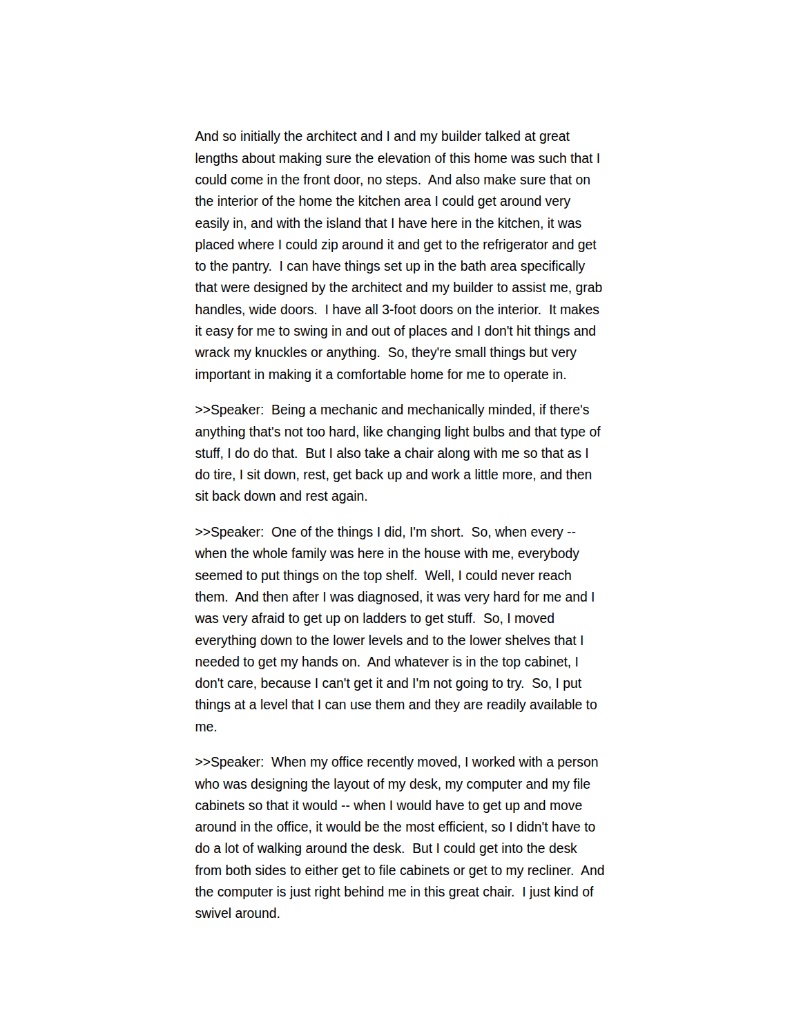And so initially the architect and I and my builder talked at great lengths about making sure the elevation of this home was such that I could come in the front door, no steps. And also make sure that on the interior of the home the kitchen area I could get around very easily in, and with the island that I have here in the kitchen, it was placed where I could zip around it and get to the refrigerator and get to the pantry. I can have things set up in the bath area specifically that were designed by the architect and my builder to assist me, grab handles, wide doors. I have all 3-foot doors on the interior. It makes it easy for me to swing in and out of places and I don't hit things and wrack my knuckles or anything. So, they're small things but very important in making it a comfortable home for me to operate in.
>>Speaker: Being a mechanic and mechanically minded, if there's anything that's not too hard, like changing light bulbs and that type of stuff, I do do that. But I also take a chair along with me so that as I do tire, I sit down, rest, get back up and work a little more, and then sit back down and rest again.
>>Speaker: One of the things I did, I'm short. So, when every -- when the whole family was here in the house with me, everybody seemed to put things on the top shelf. Well, I could never reach them. And then after I was diagnosed, it was very hard for me and I was very afraid to get up on ladders to get stuff. So, I moved everything down to the lower levels and to the lower shelves that I needed to get my hands on. And whatever is in the top cabinet, I don't care, because I can't get it and I'm not going to try. So, I put things at a level that I can use them and they are readily available to me.
>>Speaker: When my office recently moved, I worked with a person who was designing the layout of my desk, my computer and my file cabinets so that it would -- when I would have to get up and move around in the office, it would be the most efficient, so I didn't have to do a lot of walking around the desk. But I could get into the desk from both sides to either get to file cabinets or get to my recliner. And the computer is just right behind me in this great chair. I just kind of swivel around.